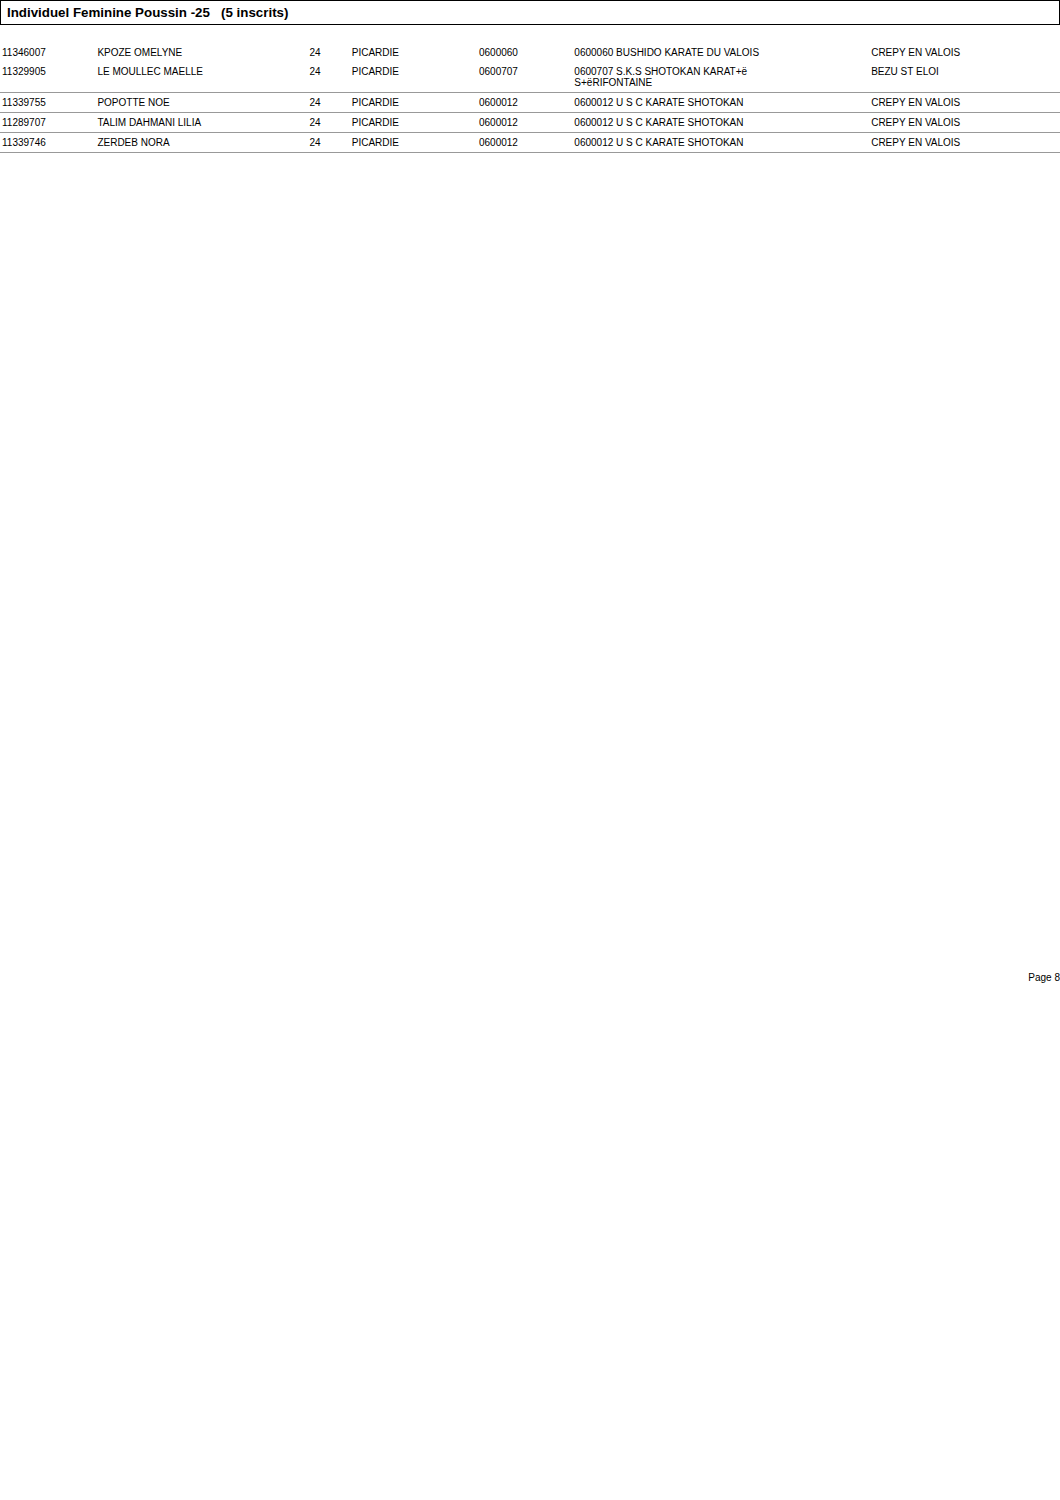Individuel Feminine Poussin -25 (5 inscrits)
| 11346007 | KPOZE OMELYNE | 24 | PICARDIE | 0600060 | 0600060 BUSHIDO KARATE DU VALOIS | CREPY EN VALOIS |
| 11329905 | LE MOULLEC MAELLE | 24 | PICARDIE | 0600707 | 0600707 S.K.S SHOTOKAN KARAT+ë S+ëRIFONTAINE | BEZU ST ELOI |
| 11339755 | POPOTTE NOE | 24 | PICARDIE | 0600012 | 0600012 U S C KARATE SHOTOKAN | CREPY EN VALOIS |
| 11289707 | TALIM DAHMANI LILIA | 24 | PICARDIE | 0600012 | 0600012 U S C KARATE SHOTOKAN | CREPY EN VALOIS |
| 11339746 | ZERDEB NORA | 24 | PICARDIE | 0600012 | 0600012 U S C KARATE SHOTOKAN | CREPY EN VALOIS |
Page 8